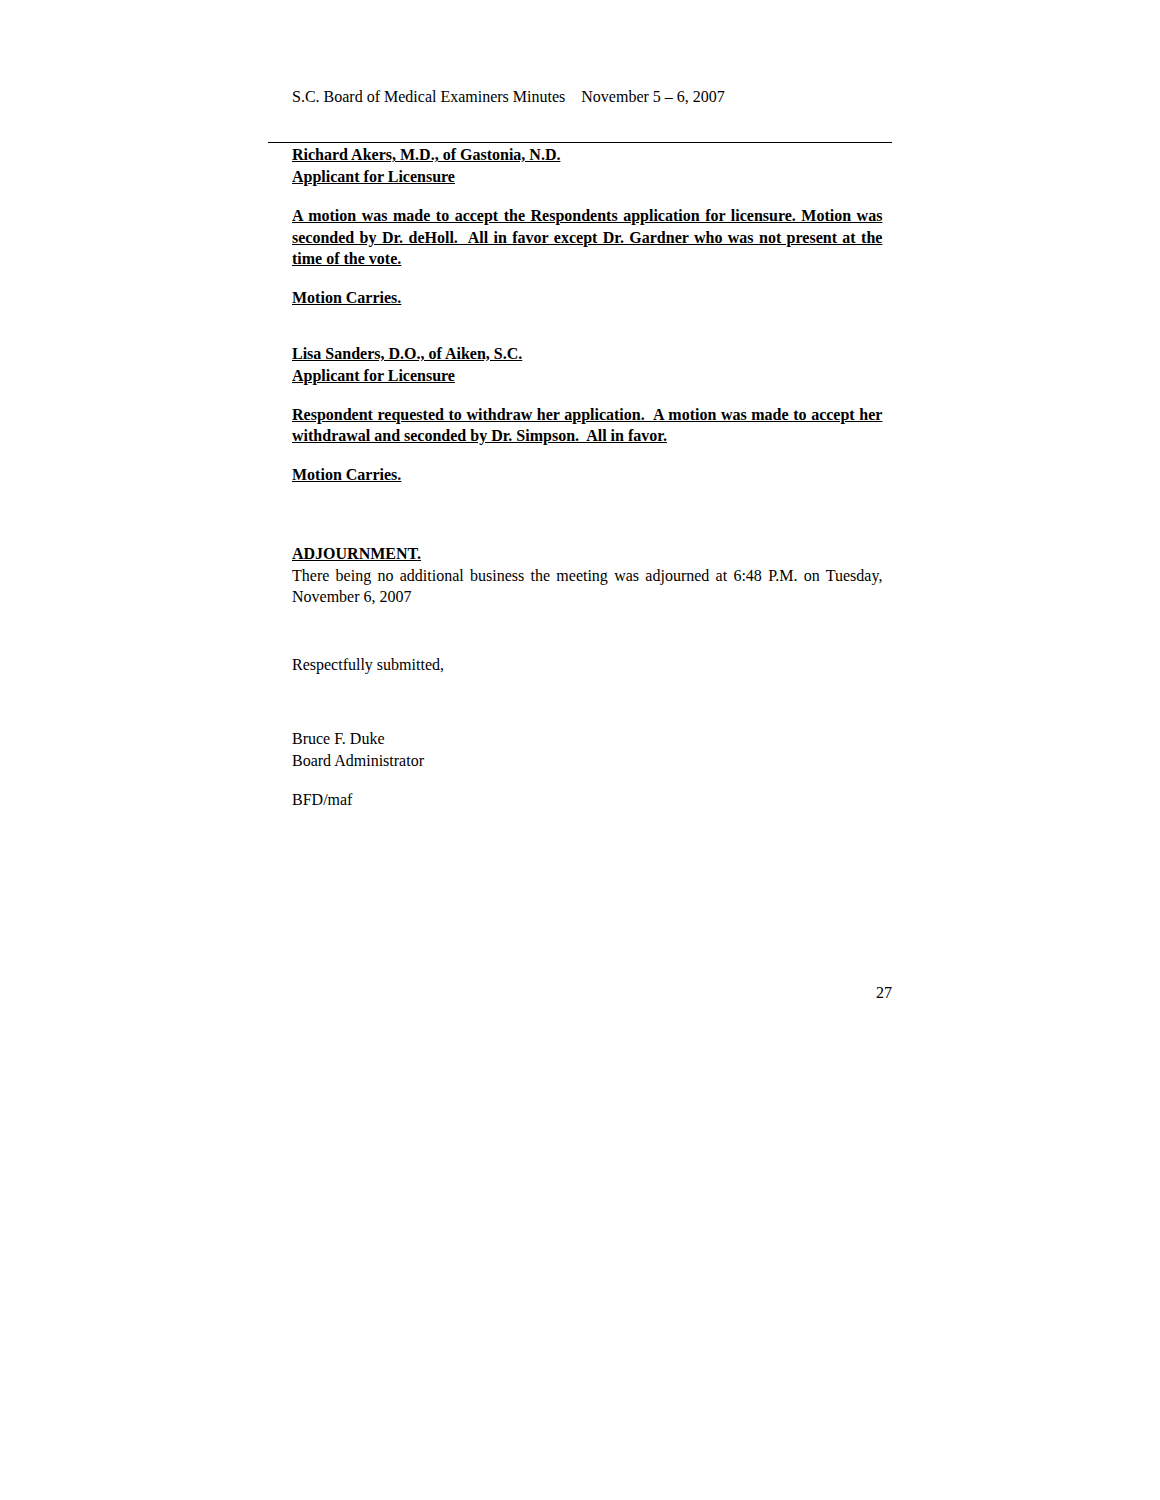S.C. Board of Medical Examiners Minutes November 5 – 6, 2007
Richard Akers, M.D., of Gastonia, N.D.
Applicant for Licensure
A motion was made to accept the Respondents application for licensure. Motion was seconded by Dr. deHoll. All in favor except Dr. Gardner who was not present at the time of the vote.
Motion Carries.
Lisa Sanders, D.O., of Aiken, S.C.
Applicant for Licensure
Respondent requested to withdraw her application. A motion was made to accept her withdrawal and seconded by Dr. Simpson. All in favor.
Motion Carries.
ADJOURNMENT.
There being no additional business the meeting was adjourned at 6:48 P.M. on Tuesday, November 6, 2007
Respectfully submitted,
Bruce F. Duke
Board Administrator
BFD/maf
27